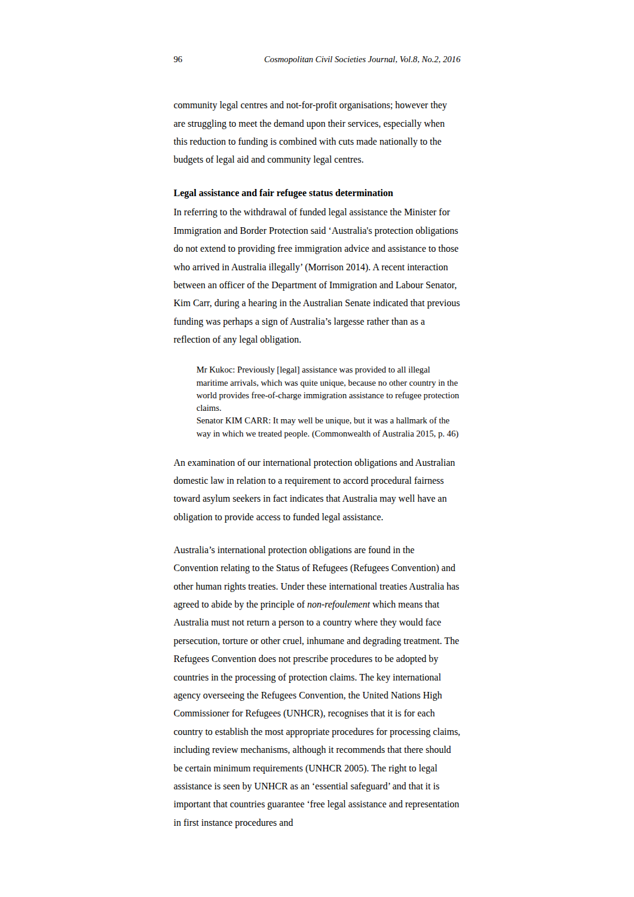96 Cosmopolitan Civil Societies Journal, Vol.8, No.2, 2016
community legal centres and not-for-profit organisations; however they are struggling to meet the demand upon their services, especially when this reduction to funding is combined with cuts made nationally to the budgets of legal aid and community legal centres.
Legal assistance and fair refugee status determination
In referring to the withdrawal of funded legal assistance the Minister for Immigration and Border Protection said ‘Australia's protection obligations do not extend to providing free immigration advice and assistance to those who arrived in Australia illegally’ (Morrison 2014). A recent interaction between an officer of the Department of Immigration and Labour Senator, Kim Carr, during a hearing in the Australian Senate indicated that previous funding was perhaps a sign of Australia’s largesse rather than as a reflection of any legal obligation.
Mr Kukoc: Previously [legal] assistance was provided to all illegal maritime arrivals, which was quite unique, because no other country in the world provides free-of-charge immigration assistance to refugee protection claims.
Senator KIM CARR: It may well be unique, but it was a hallmark of the way in which we treated people. (Commonwealth of Australia 2015, p. 46)
An examination of our international protection obligations and Australian domestic law in relation to a requirement to accord procedural fairness toward asylum seekers in fact indicates that Australia may well have an obligation to provide access to funded legal assistance.
Australia’s international protection obligations are found in the Convention relating to the Status of Refugees (Refugees Convention) and other human rights treaties. Under these international treaties Australia has agreed to abide by the principle of non-refoulement which means that Australia must not return a person to a country where they would face persecution, torture or other cruel, inhumane and degrading treatment. The Refugees Convention does not prescribe procedures to be adopted by countries in the processing of protection claims. The key international agency overseeing the Refugees Convention, the United Nations High Commissioner for Refugees (UNHCR), recognises that it is for each country to establish the most appropriate procedures for processing claims, including review mechanisms, although it recommends that there should be certain minimum requirements (UNHCR 2005). The right to legal assistance is seen by UNHCR as an ‘essential safeguard’ and that it is important that countries guarantee ‘free legal assistance and representation in first instance procedures and